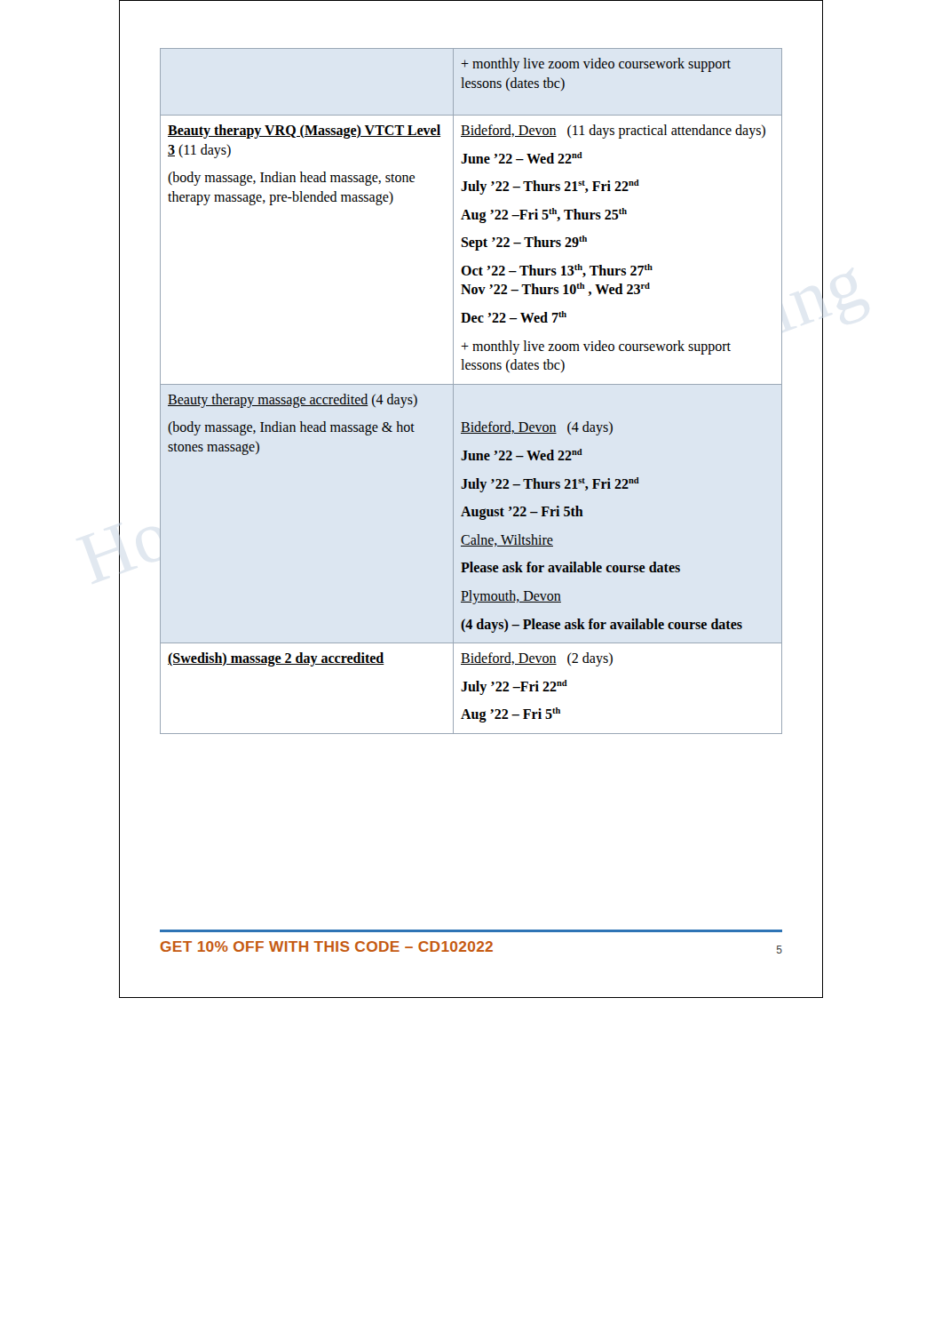Holistic Therapies Training
| | + monthly live zoom video coursework support lessons (dates tbc) |
| Beauty therapy VRQ (Massage) VTCT Level 3 (11 days) (body massage, Indian head massage, stone therapy massage, pre-blended massage) | Bideford, Devon (11 days practical attendance days) June ’22 – Wed 22 nd July ’22 – Thurs 21 st , Fri 22 nd Aug ’22 –Fri 5 th , Thurs 25 th Sept ’22 – Thurs 29 th Oct ’22 – Thurs 13 th , Thurs 27 th Nov ’22 – Thurs 10 th , Wed 23 rd Dec ’22 – Wed 7 th + monthly live zoom video coursework support lessons (dates tbc) |
| Beauty therapy massage accredited (4 days) (body massage, Indian head massage & hot stones massage) | Bideford, Devon (4 days) June ’22 – Wed 22 nd July ’22 – Thurs 21 st , Fri 22 nd August ’22 – Fri 5th Calne, Wiltshire Please ask for available course dates Plymouth, Devon (4 days) – Please ask for available course dates |
| (Swedish) massage 2 day accredited | Bideford, Devon (2 days) July ’22 –Fri 22 nd Aug ’22 – Fri 5 th |
GET 10% OFF WITH THIS CODE – CD102022
5